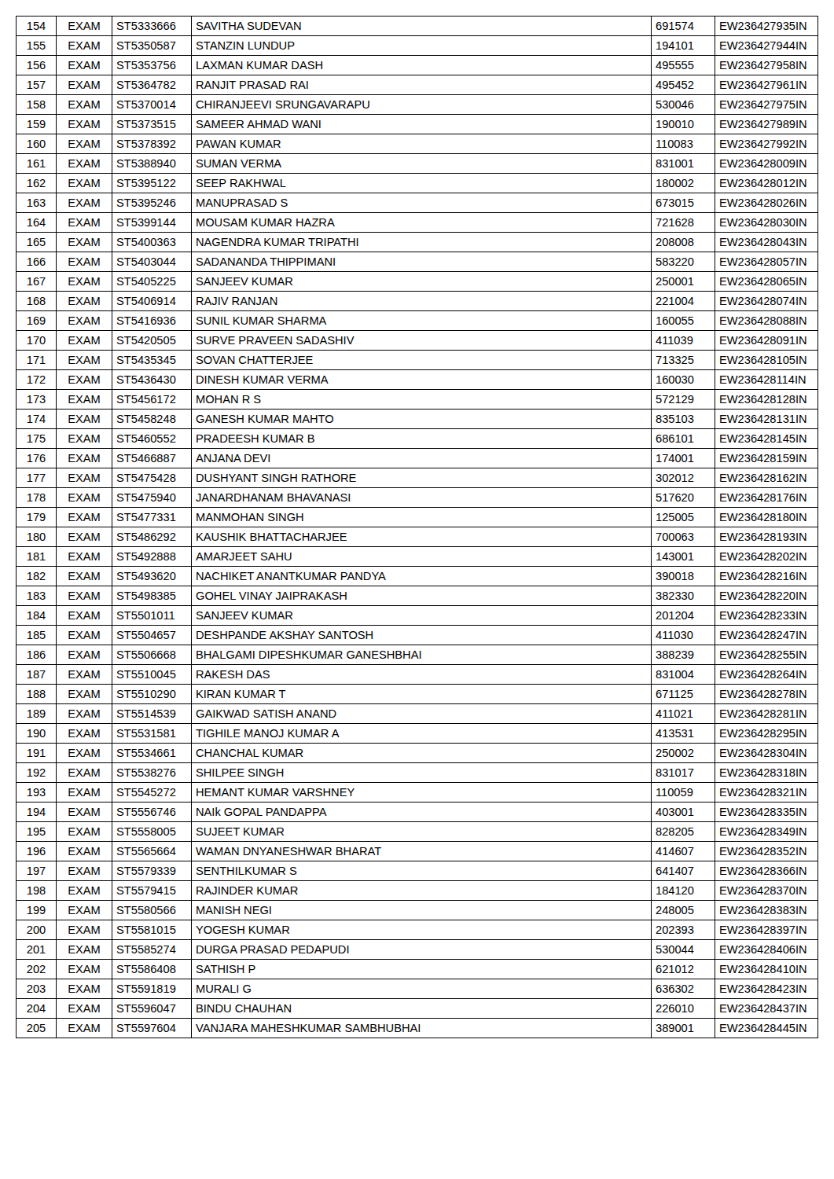| 154 | EXAM | ST5333666 | SAVITHA SUDEVAN | 691574 | EW236427935IN |
| 155 | EXAM | ST5350587 | STANZIN LUNDUP | 194101 | EW236427944IN |
| 156 | EXAM | ST5353756 | LAXMAN KUMAR DASH | 495555 | EW236427958IN |
| 157 | EXAM | ST5364782 | RANJIT PRASAD RAI | 495452 | EW236427961IN |
| 158 | EXAM | ST5370014 | CHIRANJEEVI SRUNGAVARAPU | 530046 | EW236427975IN |
| 159 | EXAM | ST5373515 | SAMEER AHMAD WANI | 190010 | EW236427989IN |
| 160 | EXAM | ST5378392 | PAWAN KUMAR | 110083 | EW236427992IN |
| 161 | EXAM | ST5388940 | SUMAN VERMA | 831001 | EW236428009IN |
| 162 | EXAM | ST5395122 | SEEP RAKHWAL | 180002 | EW236428012IN |
| 163 | EXAM | ST5395246 | MANUPRASAD S | 673015 | EW236428026IN |
| 164 | EXAM | ST5399144 | MOUSAM KUMAR HAZRA | 721628 | EW236428030IN |
| 165 | EXAM | ST5400363 | NAGENDRA KUMAR TRIPATHI | 208008 | EW236428043IN |
| 166 | EXAM | ST5403044 | SADANANDA THIPPIMANI | 583220 | EW236428057IN |
| 167 | EXAM | ST5405225 | SANJEEV KUMAR | 250001 | EW236428065IN |
| 168 | EXAM | ST5406914 | RAJIV RANJAN | 221004 | EW236428074IN |
| 169 | EXAM | ST5416936 | SUNIL KUMAR SHARMA | 160055 | EW236428088IN |
| 170 | EXAM | ST5420505 | SURVE PRAVEEN SADASHIV | 411039 | EW236428091IN |
| 171 | EXAM | ST5435345 | SOVAN CHATTERJEE | 713325 | EW236428105IN |
| 172 | EXAM | ST5436430 | DINESH KUMAR VERMA | 160030 | EW236428114IN |
| 173 | EXAM | ST5456172 | MOHAN R S | 572129 | EW236428128IN |
| 174 | EXAM | ST5458248 | GANESH KUMAR MAHTO | 835103 | EW236428131IN |
| 175 | EXAM | ST5460552 | PRADEESH KUMAR B | 686101 | EW236428145IN |
| 176 | EXAM | ST5466887 | ANJANA DEVI | 174001 | EW236428159IN |
| 177 | EXAM | ST5475428 | DUSHYANT SINGH RATHORE | 302012 | EW236428162IN |
| 178 | EXAM | ST5475940 | JANARDHANAM BHAVANASI | 517620 | EW236428176IN |
| 179 | EXAM | ST5477331 | MANMOHAN SINGH | 125005 | EW236428180IN |
| 180 | EXAM | ST5486292 | KAUSHIK BHATTACHARJEE | 700063 | EW236428193IN |
| 181 | EXAM | ST5492888 | AMARJEET SAHU | 143001 | EW236428202IN |
| 182 | EXAM | ST5493620 | NACHIKET ANANTKUMAR PANDYA | 390018 | EW236428216IN |
| 183 | EXAM | ST5498385 | GOHEL VINAY JAIPRAKASH | 382330 | EW236428220IN |
| 184 | EXAM | ST5501011 | SANJEEV KUMAR | 201204 | EW236428233IN |
| 185 | EXAM | ST5504657 | DESHPANDE AKSHAY SANTOSH | 411030 | EW236428247IN |
| 186 | EXAM | ST5506668 | BHALGAMI DIPESHKUMAR GANESHBHAI | 388239 | EW236428255IN |
| 187 | EXAM | ST5510045 | RAKESH DAS | 831004 | EW236428264IN |
| 188 | EXAM | ST5510290 | KIRAN KUMAR T | 671125 | EW236428278IN |
| 189 | EXAM | ST5514539 | GAIKWAD SATISH ANAND | 411021 | EW236428281IN |
| 190 | EXAM | ST5531581 | TIGHILE MANOJ KUMAR A | 413531 | EW236428295IN |
| 191 | EXAM | ST5534661 | CHANCHAL KUMAR | 250002 | EW236428304IN |
| 192 | EXAM | ST5538276 | SHILPEE SINGH | 831017 | EW236428318IN |
| 193 | EXAM | ST5545272 | HEMANT KUMAR VARSHNEY | 110059 | EW236428321IN |
| 194 | EXAM | ST5556746 | NAIk GOPAL PANDAPPA | 403001 | EW236428335IN |
| 195 | EXAM | ST5558005 | SUJEET KUMAR | 828205 | EW236428349IN |
| 196 | EXAM | ST5565664 | WAMAN DNYANESHWAR BHARAT | 414607 | EW236428352IN |
| 197 | EXAM | ST5579339 | SENTHILKUMAR S | 641407 | EW236428366IN |
| 198 | EXAM | ST5579415 | RAJINDER KUMAR | 184120 | EW236428370IN |
| 199 | EXAM | ST5580566 | MANISH NEGI | 248005 | EW236428383IN |
| 200 | EXAM | ST5581015 | YOGESH KUMAR | 202393 | EW236428397IN |
| 201 | EXAM | ST5585274 | DURGA PRASAD PEDAPUDI | 530044 | EW236428406IN |
| 202 | EXAM | ST5586408 | SATHISH P | 621012 | EW236428410IN |
| 203 | EXAM | ST5591819 | MURALI G | 636302 | EW236428423IN |
| 204 | EXAM | ST5596047 | BINDU CHAUHAN | 226010 | EW236428437IN |
| 205 | EXAM | ST5597604 | VANJARA MAHESHKUMAR SAMBHUBHAI | 389001 | EW236428445IN |